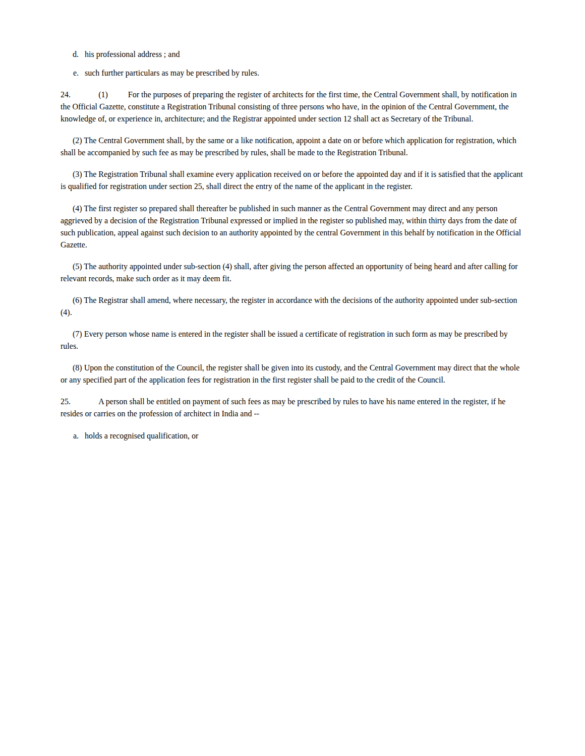his professional address ; and
such further particulars as may be prescribed by rules.
24. (1) For the purposes of preparing the register of architects for the first time, the Central Government shall, by notification in the Official Gazette, constitute a Registration Tribunal consisting of three persons who have, in the opinion of the Central Government, the knowledge of, or experience in, architecture; and the Registrar appointed under section 12 shall act as Secretary of the Tribunal.
(2) The Central Government shall, by the same or a like notification, appoint a date on or before which application for registration, which shall be accompanied by such fee as may be prescribed by rules, shall be made to the Registration Tribunal.
(3) The Registration Tribunal shall examine every application received on or before the appointed day and if it is satisfied that the applicant is qualified for registration under section 25, shall direct the entry of the name of the applicant in the register.
(4) The first register so prepared shall thereafter be published in such manner as the Central Government may direct and any person aggrieved by a decision of the Registration Tribunal expressed or implied in the register so published may, within thirty days from the date of such publication, appeal against such decision to an authority appointed by the central Government in this behalf by notification in the Official Gazette.
(5) The authority appointed under sub-section (4) shall, after giving the person affected an opportunity of being heard and after calling for relevant records, make such order as it may deem fit.
(6) The Registrar shall amend, where necessary, the register in accordance with the decisions of the authority appointed under sub-section (4).
(7) Every person whose name is entered in the register shall be issued a certificate of registration in such form as may be prescribed by rules.
(8) Upon the constitution of the Council, the register shall be given into its custody, and the Central Government may direct that the whole or any specified part of the application fees for registration in the first register shall be paid to the credit of the Council.
25. A person shall be entitled on payment of such fees as may be prescribed by rules to have his name entered in the register, if he resides or carries on the profession of architect in India and --
holds a recognised qualification, or